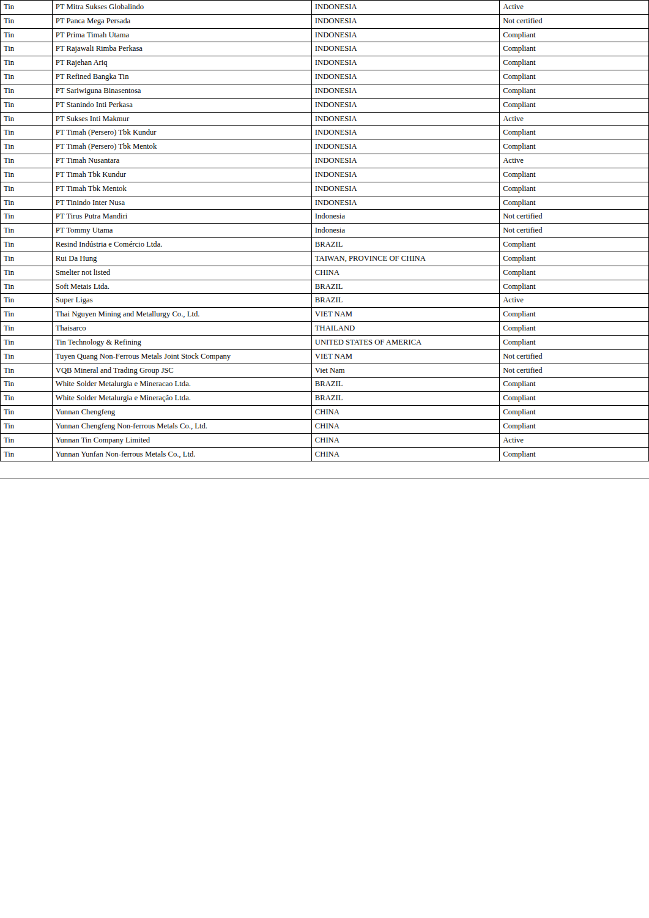| Tin | PT Mitra Sukses Globalindo | INDONESIA | Active |
| Tin | PT Panca Mega Persada | INDONESIA | Not certified |
| Tin | PT Prima Timah Utama | INDONESIA | Compliant |
| Tin | PT Rajawali Rimba Perkasa | INDONESIA | Compliant |
| Tin | PT Rajehan Ariq | INDONESIA | Compliant |
| Tin | PT Refined Bangka Tin | INDONESIA | Compliant |
| Tin | PT Sariwiguna Binasentosa | INDONESIA | Compliant |
| Tin | PT Stanindo Inti Perkasa | INDONESIA | Compliant |
| Tin | PT Sukses Inti Makmur | INDONESIA | Active |
| Tin | PT Timah (Persero) Tbk Kundur | INDONESIA | Compliant |
| Tin | PT Timah (Persero) Tbk Mentok | INDONESIA | Compliant |
| Tin | PT Timah Nusantara | INDONESIA | Active |
| Tin | PT Timah Tbk Kundur | INDONESIA | Compliant |
| Tin | PT Timah Tbk Mentok | INDONESIA | Compliant |
| Tin | PT Tinindo Inter Nusa | INDONESIA | Compliant |
| Tin | PT Tirus Putra Mandiri | Indonesia | Not certified |
| Tin | PT Tommy Utama | Indonesia | Not certified |
| Tin | Resind Indústria e Comércio Ltda. | BRAZIL | Compliant |
| Tin | Rui Da Hung | TAIWAN, PROVINCE OF CHINA | Compliant |
| Tin | Smelter not listed | CHINA | Compliant |
| Tin | Soft Metais Ltda. | BRAZIL | Compliant |
| Tin | Super Ligas | BRAZIL | Active |
| Tin | Thai Nguyen Mining and Metallurgy Co., Ltd. | VIET NAM | Compliant |
| Tin | Thaisarco | THAILAND | Compliant |
| Tin | Tin Technology & Refining | UNITED STATES OF AMERICA | Compliant |
| Tin | Tuyen Quang Non-Ferrous Metals Joint Stock Company | VIET NAM | Not certified |
| Tin | VQB Mineral and Trading Group JSC | Viet Nam | Not certified |
| Tin | White Solder Metalurgia e Mineracao Ltda. | BRAZIL | Compliant |
| Tin | White Solder Metalurgia e Mineração Ltda. | BRAZIL | Compliant |
| Tin | Yunnan Chengfeng | CHINA | Compliant |
| Tin | Yunnan Chengfeng Non-ferrous Metals Co., Ltd. | CHINA | Compliant |
| Tin | Yunnan Tin Company Limited | CHINA | Active |
| Tin | Yunnan Yunfan Non-ferrous Metals Co., Ltd. | CHINA | Compliant |